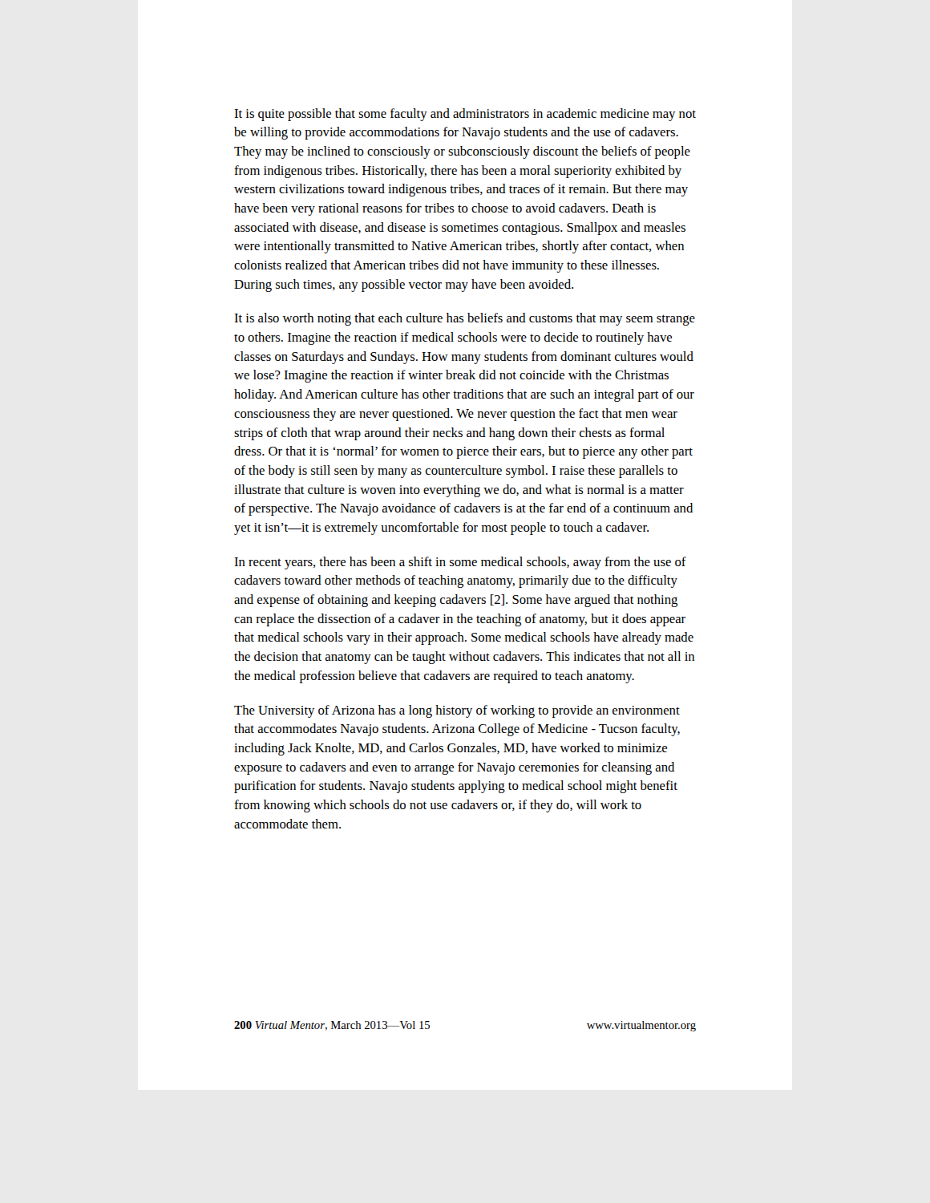It is quite possible that some faculty and administrators in academic medicine may not be willing to provide accommodations for Navajo students and the use of cadavers. They may be inclined to consciously or subconsciously discount the beliefs of people from indigenous tribes. Historically, there has been a moral superiority exhibited by western civilizations toward indigenous tribes, and traces of it remain. But there may have been very rational reasons for tribes to choose to avoid cadavers. Death is associated with disease, and disease is sometimes contagious. Smallpox and measles were intentionally transmitted to Native American tribes, shortly after contact, when colonists realized that American tribes did not have immunity to these illnesses. During such times, any possible vector may have been avoided.
It is also worth noting that each culture has beliefs and customs that may seem strange to others. Imagine the reaction if medical schools were to decide to routinely have classes on Saturdays and Sundays. How many students from dominant cultures would we lose? Imagine the reaction if winter break did not coincide with the Christmas holiday. And American culture has other traditions that are such an integral part of our consciousness they are never questioned. We never question the fact that men wear strips of cloth that wrap around their necks and hang down their chests as formal dress. Or that it is ‘normal’ for women to pierce their ears, but to pierce any other part of the body is still seen by many as counterculture symbol. I raise these parallels to illustrate that culture is woven into everything we do, and what is normal is a matter of perspective. The Navajo avoidance of cadavers is at the far end of a continuum and yet it isn’t—it is extremely uncomfortable for most people to touch a cadaver.
In recent years, there has been a shift in some medical schools, away from the use of cadavers toward other methods of teaching anatomy, primarily due to the difficulty and expense of obtaining and keeping cadavers [2]. Some have argued that nothing can replace the dissection of a cadaver in the teaching of anatomy, but it does appear that medical schools vary in their approach. Some medical schools have already made the decision that anatomy can be taught without cadavers. This indicates that not all in the medical profession believe that cadavers are required to teach anatomy.
The University of Arizona has a long history of working to provide an environment that accommodates Navajo students. Arizona College of Medicine - Tucson faculty, including Jack Knolte, MD, and Carlos Gonzales, MD, have worked to minimize exposure to cadavers and even to arrange for Navajo ceremonies for cleansing and purification for students. Navajo students applying to medical school might benefit from knowing which schools do not use cadavers or, if they do, will work to accommodate them.
200 Virtual Mentor, March 2013—Vol 15
www.virtualmentor.org